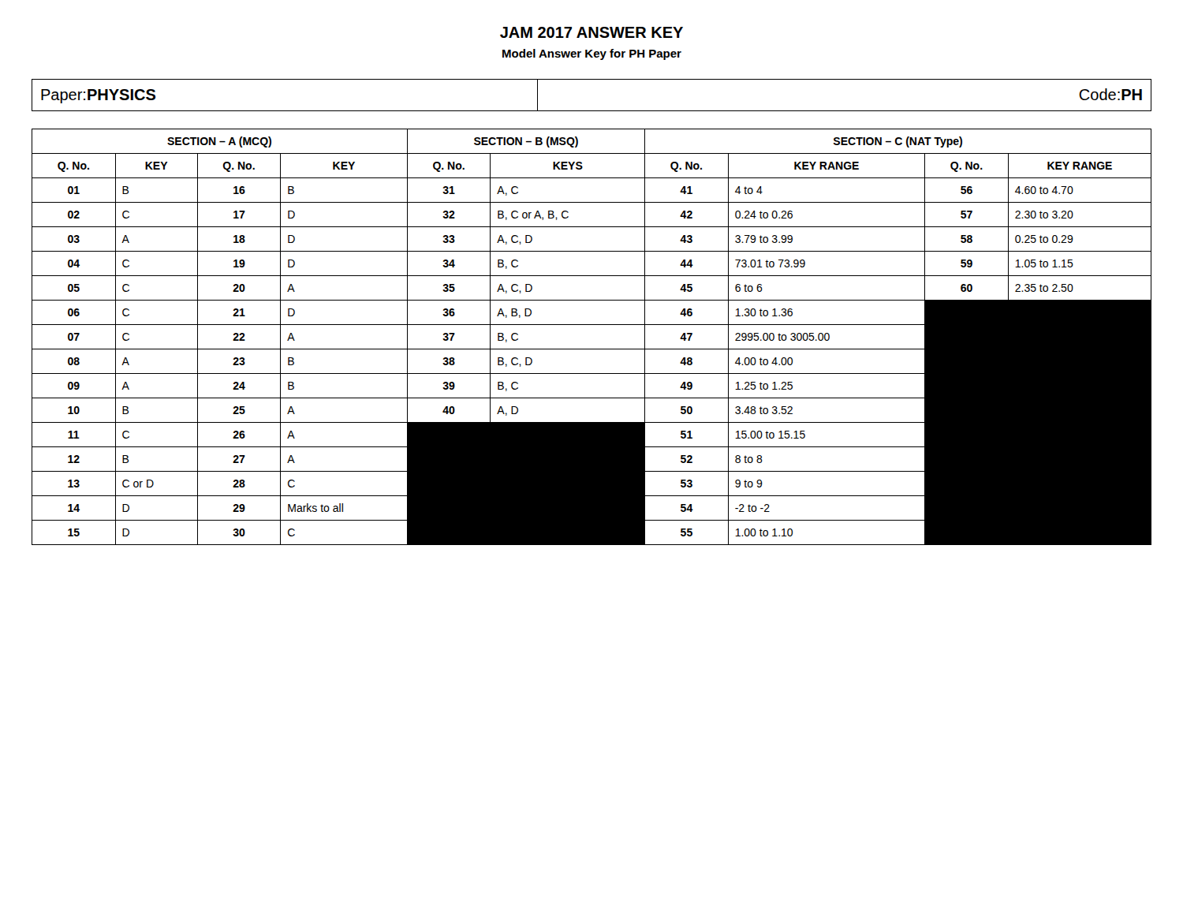JAM 2017 ANSWER KEY
Model Answer Key for PH Paper
Paper:PHYSICS
Code:PH
| SECTION – A (MCQ) | SECTION – B (MSQ) | SECTION – C (NAT Type) |
| --- | --- | --- |
| Q. No. | KEY | Q. No. | KEY | Q. No. | KEYS | Q. No. | KEY RANGE | Q. No. | KEY RANGE |
| 01 | B | 16 | B | 31 | A, C | 41 | 4 to 4 | 56 | 4.60 to 4.70 |
| 02 | C | 17 | D | 32 | B, C or A, B, C | 42 | 0.24 to 0.26 | 57 | 2.30 to 3.20 |
| 03 | A | 18 | D | 33 | A, C, D | 43 | 3.79 to 3.99 | 58 | 0.25 to 0.29 |
| 04 | C | 19 | D | 34 | B, C | 44 | 73.01 to 73.99 | 59 | 1.05 to 1.15 |
| 05 | C | 20 | A | 35 | A, C, D | 45 | 6 to 6 | 60 | 2.35 to 2.50 |
| 06 | C | 21 | D | 36 | A, B, D | 46 | 1.30 to 1.36 | |
| 07 | C | 22 | A | 37 | B, C | 47 | 2995.00 to 3005.00 |
| 08 | A | 23 | B | 38 | B, C, D | 48 | 4.00 to 4.00 |
| 09 | A | 24 | B | 39 | B, C | 49 | 1.25 to 1.25 |
| 10 | B | 25 | A | 40 | A, D | 50 | 3.48 to 3.52 |
| 11 | C | 26 | A | | 51 | 15.00 to 15.15 |
| 12 | B | 27 | A | 52 | 8 to 8 |
| 13 | C or D | 28 | C | 53 | 9 to 9 |
| 14 | D | 29 | Marks to all | 54 | -2 to -2 |
| 15 | D | 30 | C | 55 | 1.00 to 1.10 |